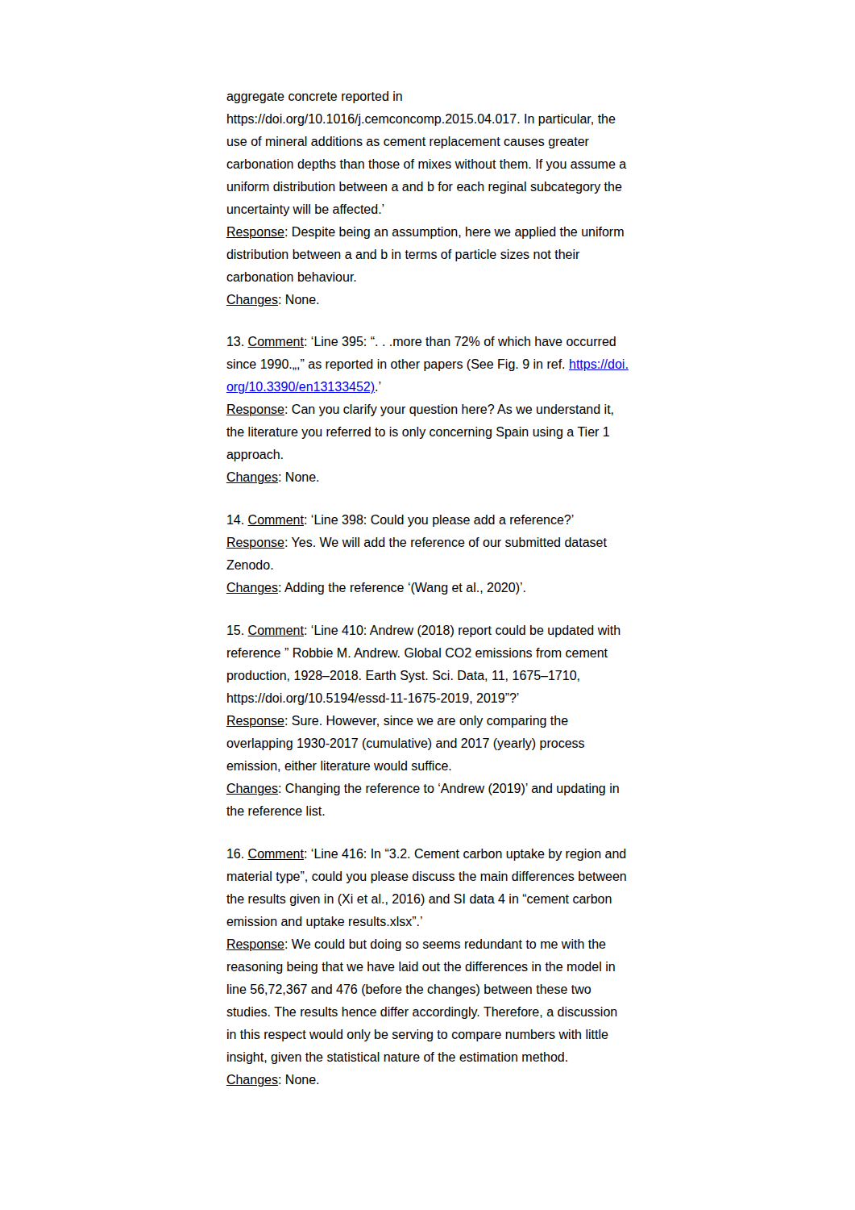aggregate concrete reported in https://doi.org/10.1016/j.cemconcomp.2015.04.017. In particular, the use of mineral additions as cement replacement causes greater carbonation depths than those of mixes without them. If you assume a uniform distribution between a and b for each reginal subcategory the uncertainty will be affected.’
Response: Despite being an assumption, here we applied the uniform distribution between a and b in terms of particle sizes not their carbonation behaviour.
Changes: None.
13. Comment: ‘Line 395: “. . .more than 72% of which have occurred since 1990.„,” as reported in other papers (See Fig. 9 in ref. https://doi.org/10.3390/en13133452).’
Response: Can you clarify your question here? As we understand it, the literature you referred to is only concerning Spain using a Tier 1 approach.
Changes: None.
14. Comment: ‘Line 398: Could you please add a reference?’
Response: Yes. We will add the reference of our submitted dataset Zenodo.
Changes: Adding the reference ‘(Wang et al., 2020)’.
15. Comment: ‘Line 410: Andrew (2018) report could be updated with reference ” Robbie M. Andrew. Global CO2 emissions from cement production, 1928–2018. Earth Syst. Sci. Data, 11, 1675–1710, https://doi.org/10.5194/essd-11-1675-2019, 2019”?’
Response: Sure. However, since we are only comparing the overlapping 1930-2017 (cumulative) and 2017 (yearly) process emission, either literature would suffice.
Changes: Changing the reference to ‘Andrew (2019)’ and updating in the reference list.
16. Comment: ‘Line 416: In “3.2. Cement carbon uptake by region and material type”, could you please discuss the main differences between the results given in (Xi et al., 2016) and SI data 4 in “cement carbon emission and uptake results.xlsx”.’
Response: We could but doing so seems redundant to me with the reasoning being that we have laid out the differences in the model in line 56,72,367 and 476 (before the changes) between these two studies. The results hence differ accordingly. Therefore, a discussion in this respect would only be serving to compare numbers with little insight, given the statistical nature of the estimation method.
Changes: None.